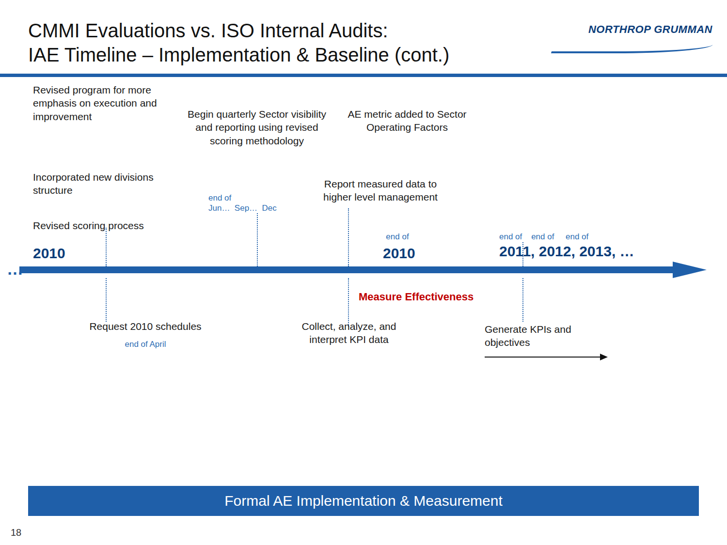CMMI Evaluations vs. ISO Internal Audits:
IAE Timeline – Implementation & Baseline (cont.)
NORTHROP GRUMMAN
Revised program for more emphasis on execution and improvement
Incorporated new divisions structure
Revised scoring process
2010
Begin quarterly Sector visibility and reporting using revised scoring methodology
end of
Jun… Sep… Dec
AE metric added to Sector Operating Factors
Report measured data to higher level management
end of
2010
end of end of end of
2011, 2012, 2013, …
…
Measure Effectiveness
Request 2010 schedules
end of April
Collect, analyze, and interpret KPI data
Generate KPIs and objectives
Formal AE Implementation & Measurement
18